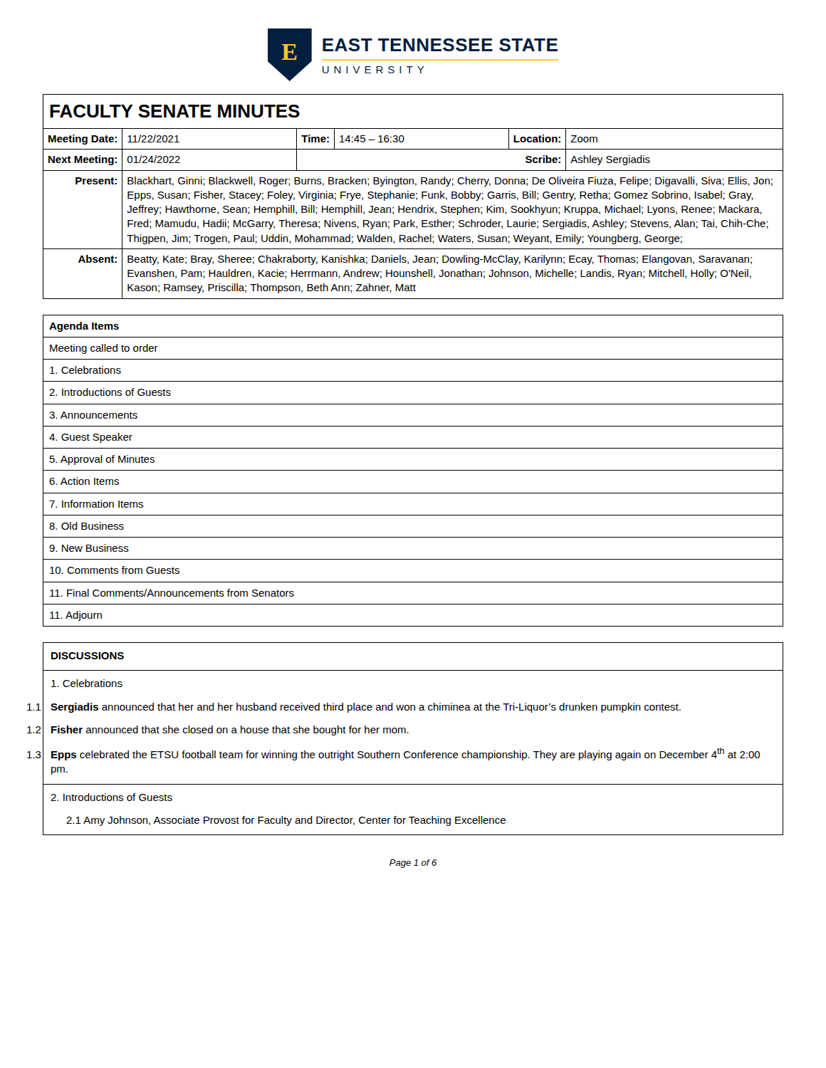E
EAST TENNESSEE STATE
UNIVERSITY
| FACULTY SENATE MINUTES |
| Meeting Date: | 11/22/2021 | Time: | 14:45 – 16:30 | Location: | Zoom |
| Next Meeting: | 01/24/2022 | Scribe: | Ashley Sergiadis |
| Present: | Blackhart, Ginni; Blackwell, Roger; Burns, Bracken; Byington, Randy; Cherry, Donna; De Oliveira Fiuza, Felipe; Digavalli, Siva; Ellis, Jon; Epps, Susan; Fisher, Stacey; Foley, Virginia; Frye, Stephanie; Funk, Bobby; Garris, Bill; Gentry, Retha; Gomez Sobrino, Isabel; Gray, Jeffrey; Hawthorne, Sean; Hemphill, Bill; Hemphill, Jean; Hendrix, Stephen; Kim, Sookhyun; Kruppa, Michael; Lyons, Renee; Mackara, Fred; Mamudu, Hadii; McGarry, Theresa; Nivens, Ryan; Park, Esther; Schroder, Laurie; Sergiadis, Ashley; Stevens, Alan; Tai, Chih-Che; Thigpen, Jim; Trogen, Paul; Uddin, Mohammad; Walden, Rachel; Waters, Susan; Weyant, Emily; Youngberg, George; |
| Absent: | Beatty, Kate; Bray, Sheree; Chakraborty, Kanishka; Daniels, Jean; Dowling-McClay, Karilynn; Ecay, Thomas; Elangovan, Saravanan; Evanshen, Pam; Hauldren, Kacie; Herrmann, Andrew; Hounshell, Jonathan; Johnson, Michelle; Landis, Ryan; Mitchell, Holly; O'Neil, Kason; Ramsey, Priscilla; Thompson, Beth Ann; Zahner, Matt |
| Agenda Items |
| Meeting called to order |
| 1. Celebrations |
| 2. Introductions of Guests |
| 3. Announcements |
| 4. Guest Speaker |
| 5. Approval of Minutes |
| 6. Action Items |
| 7. Information Items |
| 8. Old Business |
| 9. New Business |
| 10. Comments from Guests |
| 11. Final Comments/Announcements from Senators |
| 11. Adjourn |
| DISCUSSIONS |
| 1. Celebrations 1.1 Sergiadis announced that her and her husband received third place and won a chiminea at the Tri-Liquor’s drunken pumpkin contest. 1.2 Fisher announced that she closed on a house that she bought for her mom. 1.3 Epps celebrated the ETSU football team for winning the outright Southern Conference championship. They are playing again on December 4 th at 2:00 pm. |
| 2. Introductions of Guests 2.1 Amy Johnson, Associate Provost for Faculty and Director, Center for Teaching Excellence |
Page 1 of 6